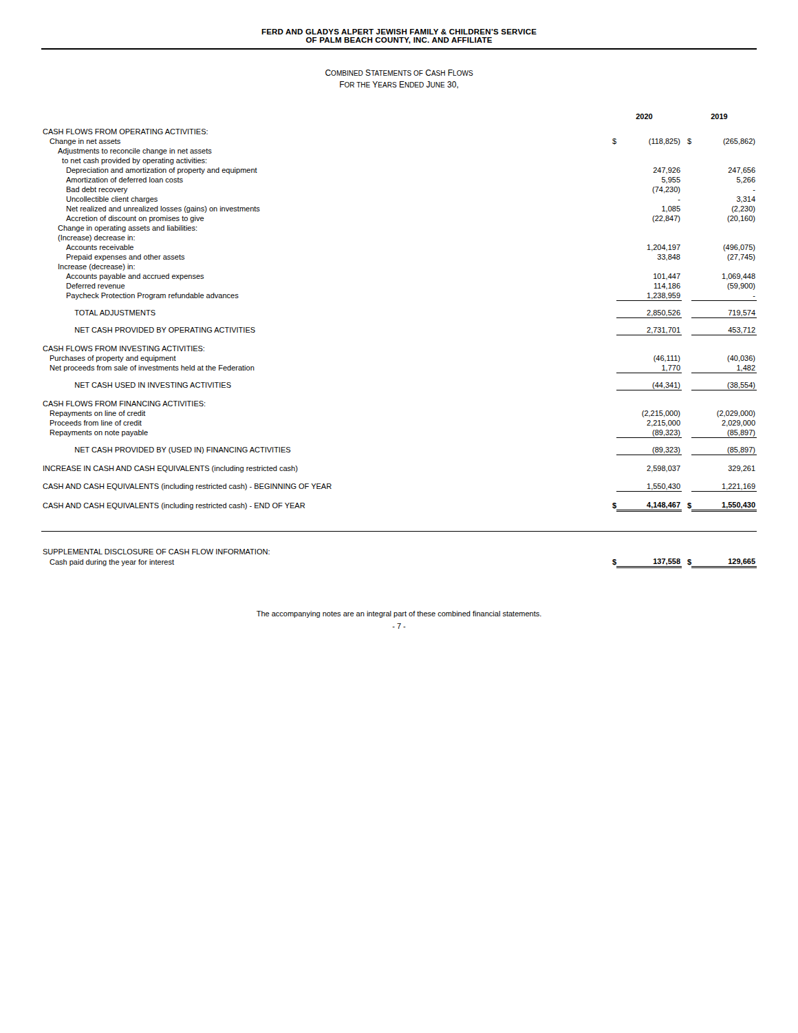FERD AND GLADYS ALPERT JEWISH FAMILY & CHILDREN’S SERVICE
OF PALM BEACH COUNTY, INC. AND AFFILIATE
COMBINED STATEMENTS OF CASH FLOWS
FOR THE YEARS ENDED JUNE 30,
| | 2020 | 2019 |
| CASH FLOWS FROM OPERATING ACTIVITIES: | | | | |
| Change in net assets | $ | (118,825) | $ | (265,862) |
| Adjustments to reconcile change in net assets | | | | |
| to net cash provided by operating activities: | | | | |
| Depreciation and amortization of property and equipment | | 247,926 | | 247,656 |
| Amortization of deferred loan costs | | 5,955 | | 5,266 |
| Bad debt recovery | | (74,230) | | - |
| Uncollectible client charges | | - | | 3,314 |
| Net realized and unrealized losses (gains) on investments | | 1,085 | | (2,230) |
| Accretion of discount on promises to give | | (22,847) | | (20,160) |
| Change in operating assets and liabilities: | | | | |
| (Increase) decrease in: | | | | |
| Accounts receivable | | 1,204,197 | | (496,075) |
| Prepaid expenses and other assets | | 33,848 | | (27,745) |
| Increase (decrease) in: | | | | |
| Accounts payable and accrued expenses | | 101,447 | | 1,069,448 |
| Deferred revenue | | 114,186 | | (59,900) |
| Paycheck Protection Program refundable advances | | 1,238,959 | | - |
| TOTAL ADJUSTMENTS | | 2,850,526 | | 719,574 |
| NET CASH PROVIDED BY OPERATING ACTIVITIES | | 2,731,701 | | 453,712 |
| CASH FLOWS FROM INVESTING ACTIVITIES: | | | | |
| Purchases of property and equipment | | (46,111) | | (40,036) |
| Net proceeds from sale of investments held at the Federation | | 1,770 | | 1,482 |
| NET CASH USED IN INVESTING ACTIVITIES | | (44,341) | | (38,554) |
| CASH FLOWS FROM FINANCING ACTIVITIES: | | | | |
| Repayments on line of credit | | (2,215,000) | | (2,029,000) |
| Proceeds from line of credit | | 2,215,000 | | 2,029,000 |
| Repayments on note payable | | (89,323) | | (85,897) |
| NET CASH PROVIDED BY (USED IN) FINANCING ACTIVITIES | | (89,323) | | (85,897) |
| INCREASE IN CASH AND CASH EQUIVALENTS (including restricted cash) | | 2,598,037 | | 329,261 |
| CASH AND CASH EQUIVALENTS (including restricted cash) - BEGINNING OF YEAR | | 1,550,430 | | 1,221,169 |
| CASH AND CASH EQUIVALENTS (including restricted cash) - END OF YEAR | $ | 4,148,467 | $ | 1,550,430 |
| SUPPLEMENTAL DISCLOSURE OF CASH FLOW INFORMATION: | | | | |
| Cash paid during the year for interest | $ | 137,558 | $ | 129,665 |
The accompanying notes are an integral part of these combined financial statements.
- 7 -